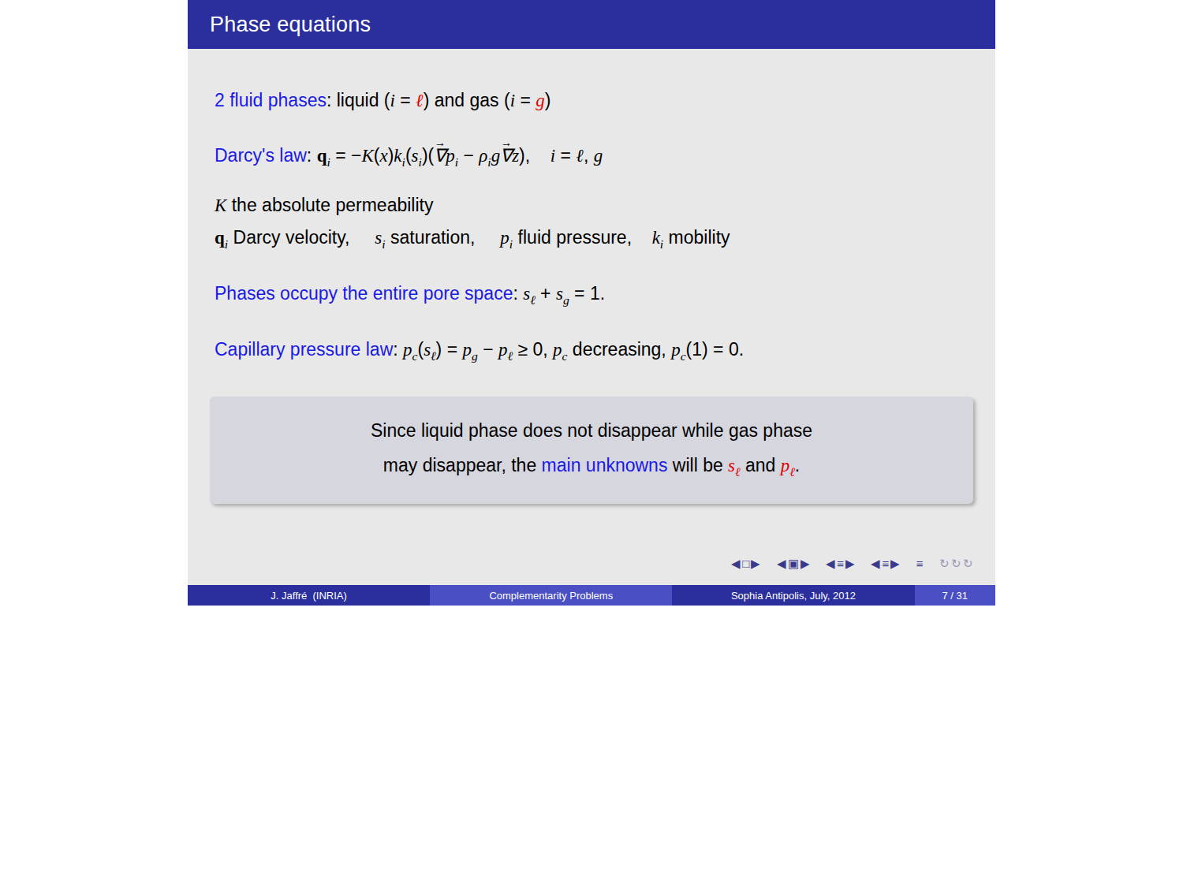Phase equations
2 fluid phases: liquid (i = ℓ) and gas (i = g)
Darcy's law: qi = −K(x)ki(si)(∇pi − ρig∇z), i = ℓ, g
K the absolute permeability
qi Darcy velocity, si saturation, pi fluid pressure, ki mobility
Phases occupy the entire pore space: sℓ + sg = 1.
Capillary pressure law: pc(sℓ) = pg − pℓ ≥ 0, pc decreasing, pc(1) = 0.
Since liquid phase does not disappear while gas phase
may disappear, the main unknowns will be sℓ and pℓ.
◀□▶ ◀▣▶ ◀≡▶ ◀≡▶ ≡ ↻↻↻
J. Jaffré (INRIA)
Complementarity Problems
Sophia Antipolis, July, 2012
7 / 31